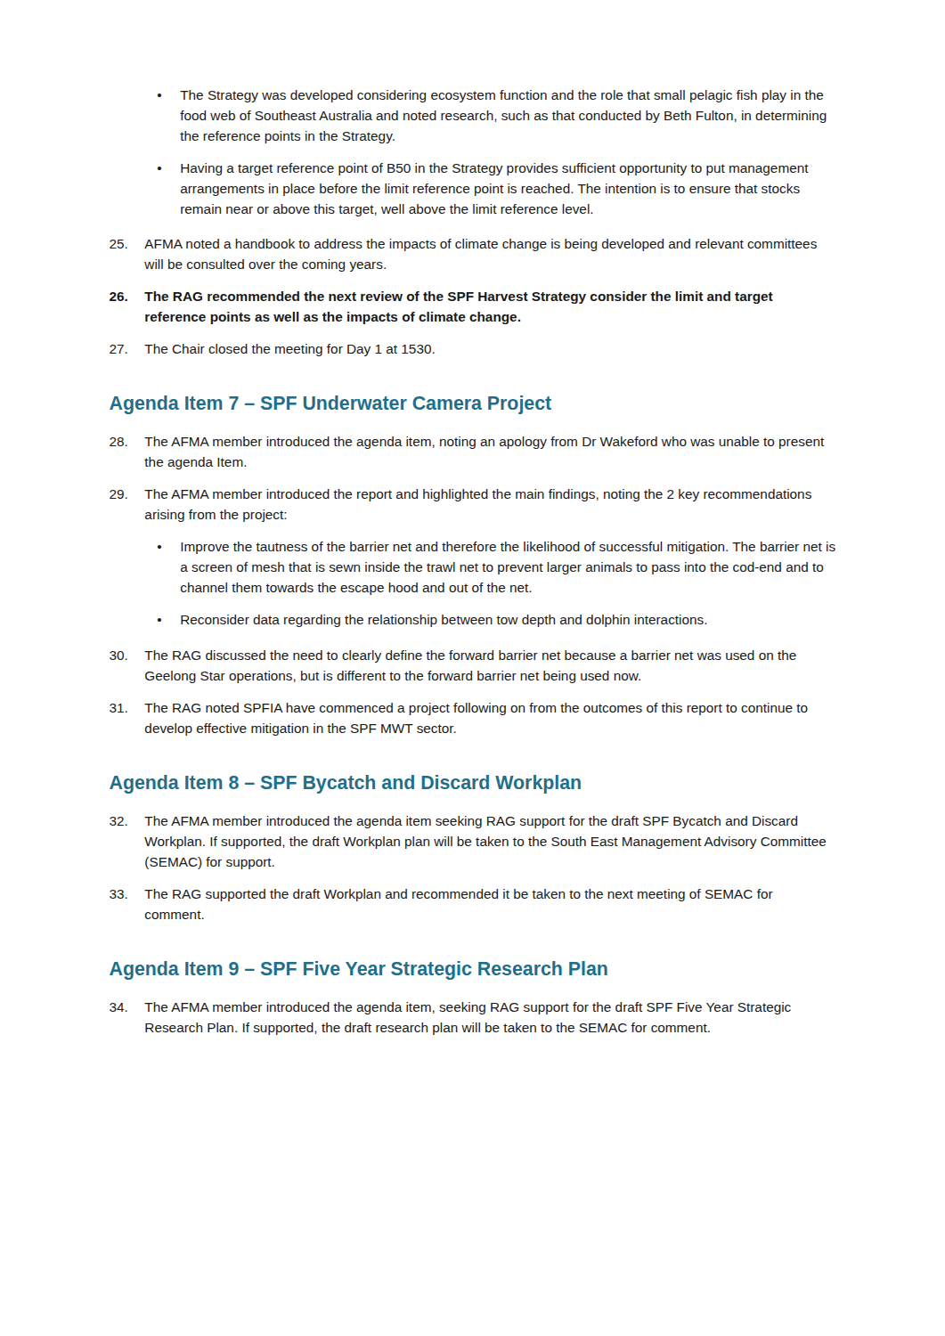The Strategy was developed considering ecosystem function and the role that small pelagic fish play in the food web of Southeast Australia and noted research, such as that conducted by Beth Fulton, in determining the reference points in the Strategy.
Having a target reference point of B50 in the Strategy provides sufficient opportunity to put management arrangements in place before the limit reference point is reached. The intention is to ensure that stocks remain near or above this target, well above the limit reference level.
25. AFMA noted a handbook to address the impacts of climate change is being developed and relevant committees will be consulted over the coming years.
26. The RAG recommended the next review of the SPF Harvest Strategy consider the limit and target reference points as well as the impacts of climate change.
27. The Chair closed the meeting for Day 1 at 1530.
Agenda Item 7 – SPF Underwater Camera Project
28. The AFMA member introduced the agenda item, noting an apology from Dr Wakeford who was unable to present the agenda Item.
29. The AFMA member introduced the report and highlighted the main findings, noting the 2 key recommendations arising from the project:
Improve the tautness of the barrier net and therefore the likelihood of successful mitigation. The barrier net is a screen of mesh that is sewn inside the trawl net to prevent larger animals to pass into the cod-end and to channel them towards the escape hood and out of the net.
Reconsider data regarding the relationship between tow depth and dolphin interactions.
30. The RAG discussed the need to clearly define the forward barrier net because a barrier net was used on the Geelong Star operations, but is different to the forward barrier net being used now.
31. The RAG noted SPFIA have commenced a project following on from the outcomes of this report to continue to develop effective mitigation in the SPF MWT sector.
Agenda Item 8 – SPF Bycatch and Discard Workplan
32. The AFMA member introduced the agenda item seeking RAG support for the draft SPF Bycatch and Discard Workplan. If supported, the draft Workplan plan will be taken to the South East Management Advisory Committee (SEMAC) for support.
33. The RAG supported the draft Workplan and recommended it be taken to the next meeting of SEMAC for comment.
Agenda Item 9 – SPF Five Year Strategic Research Plan
34. The AFMA member introduced the agenda item, seeking RAG support for the draft SPF Five Year Strategic Research Plan. If supported, the draft research plan will be taken to the SEMAC for comment.